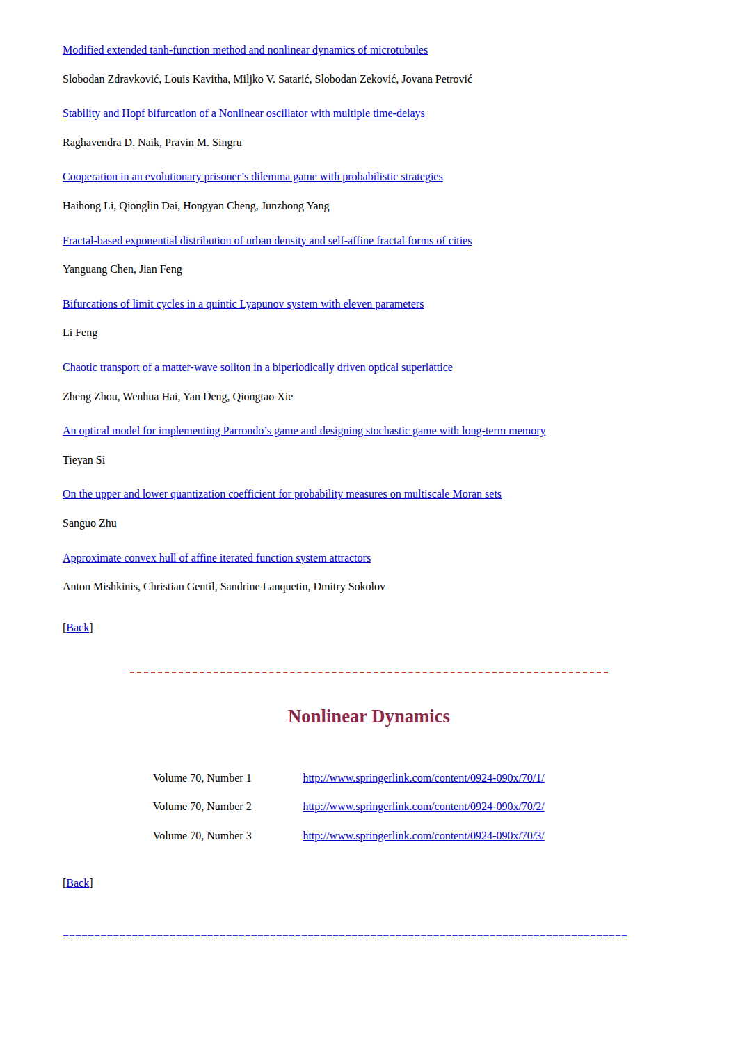Modified extended tanh-function method and nonlinear dynamics of microtubules
Slobodan Zdravković, Louis Kavitha, Miljko V. Satarić, Slobodan Zeković, Jovana Petrović
Stability and Hopf bifurcation of a Nonlinear oscillator with multiple time-delays
Raghavendra D. Naik, Pravin M. Singru
Cooperation in an evolutionary prisoner’s dilemma game with probabilistic strategies
Haihong Li, Qionglin Dai, Hongyan Cheng, Junzhong Yang
Fractal-based exponential distribution of urban density and self-affine fractal forms of cities
Yanguang Chen, Jian Feng
Bifurcations of limit cycles in a quintic Lyapunov system with eleven parameters
Li Feng
Chaotic transport of a matter-wave soliton in a biperiodically driven optical superlattice
Zheng Zhou, Wenhua Hai, Yan Deng, Qiongtao Xie
An optical model for implementing Parrondo’s game and designing stochastic game with long-term memory
Tieyan Si
On the upper and lower quantization coefficient for probability measures on multiscale Moran sets
Sanguo Zhu
Approximate convex hull of affine iterated function system attractors
Anton Mishkinis, Christian Gentil, Sandrine Lanquetin, Dmitry Sokolov
[Back]
Nonlinear Dynamics
| Volume 70, Number 1 | http://www.springerlink.com/content/0924-090x/70/1/ |
| Volume 70, Number 2 | http://www.springerlink.com/content/0924-090x/70/2/ |
| Volume 70, Number 3 | http://www.springerlink.com/content/0924-090x/70/3/ |
[Back]
==========================================================================================